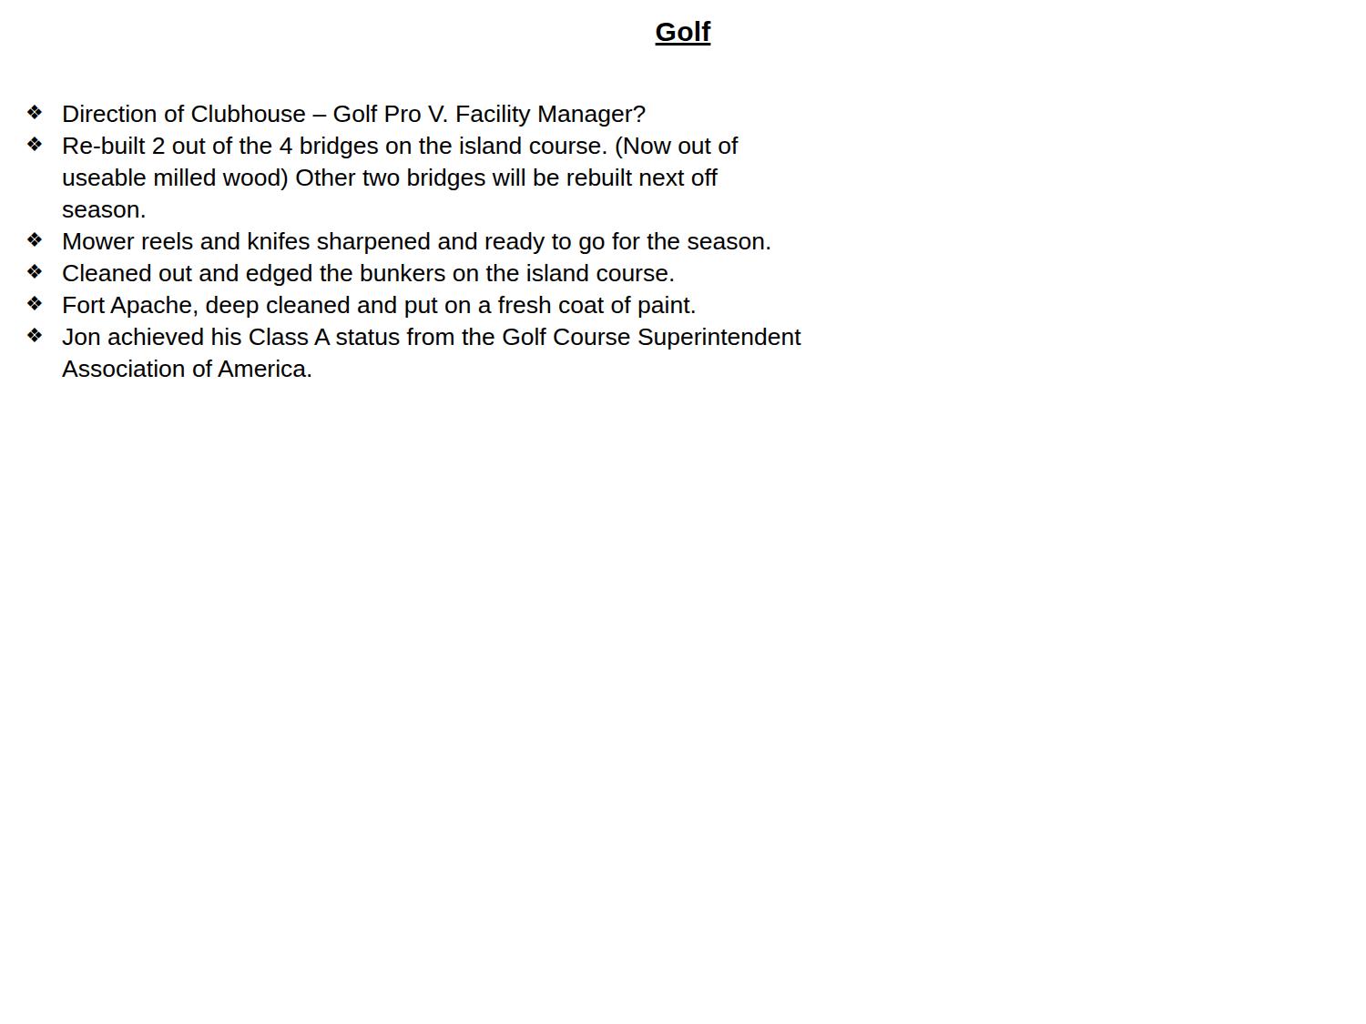Golf
Direction of Clubhouse – Golf Pro V. Facility Manager?
Re-built 2 out of the 4 bridges on the island course. (Now out of useable milled wood) Other two bridges will be rebuilt next off season.
Mower reels and knifes sharpened and ready to go for the season.
Cleaned out and edged the bunkers on the island course.
Fort Apache, deep cleaned and put on a fresh coat of paint.
Jon achieved his Class A status from the Golf Course Superintendent Association of America.